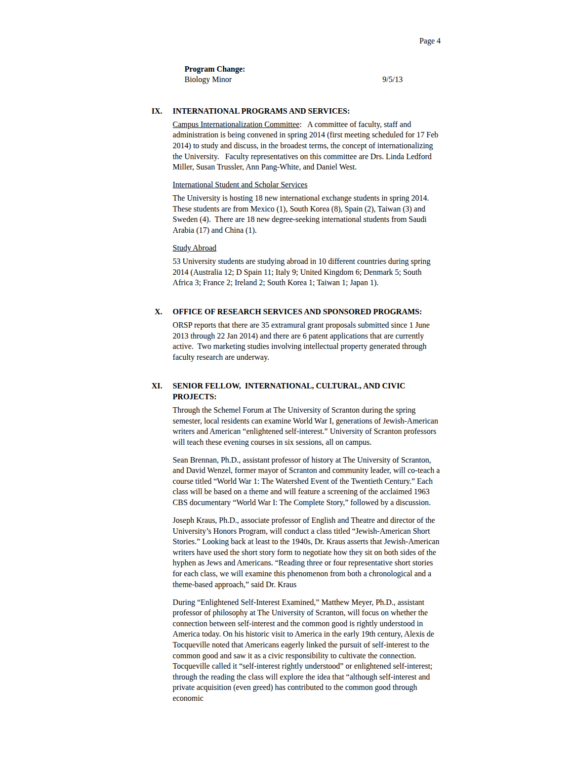Page 4
Program Change:
Biology Minor 9/5/13
IX.
International Programs and Services:
Campus Internationalization Committee: A committee of faculty, staff and administration is being convened in spring 2014 (first meeting scheduled for 17 Feb 2014) to study and discuss, in the broadest terms, the concept of internationalizing the University. Faculty representatives on this committee are Drs. Linda Ledford Miller, Susan Trussler, Ann Pang-White, and Daniel West.
International Student and Scholar Services
The University is hosting 18 new international exchange students in spring 2014. These students are from Mexico (1), South Korea (8), Spain (2), Taiwan (3) and Sweden (4). There are 18 new degree-seeking international students from Saudi Arabia (17) and China (1).
Study Abroad
53 University students are studying abroad in 10 different countries during spring 2014 (Australia 12; D Spain 11; Italy 9; United Kingdom 6; Denmark 5; South Africa 3; France 2; Ireland 2; South Korea 1; Taiwan 1; Japan 1).
X.
Office of Research Services and Sponsored Programs:
ORSP reports that there are 35 extramural grant proposals submitted since 1 June 2013 through 22 Jan 2014) and there are 6 patent applications that are currently active. Two marketing studies involving intellectual property generated through faculty research are underway.
XI.
Senior Fellow, International, Cultural, and Civic Projects:
Through the Schemel Forum at The University of Scranton during the spring semester, local residents can examine World War I, generations of Jewish-American writers and American “enlightened self-interest.” University of Scranton professors will teach these evening courses in six sessions, all on campus.
Sean Brennan, Ph.D., assistant professor of history at The University of Scranton, and David Wenzel, former mayor of Scranton and community leader, will co-teach a course titled “World War 1: The Watershed Event of the Twentieth Century.” Each class will be based on a theme and will feature a screening of the acclaimed 1963 CBS documentary “World War I: The Complete Story,” followed by a discussion.
Joseph Kraus, Ph.D., associate professor of English and Theatre and director of the University’s Honors Program, will conduct a class titled “Jewish-American Short Stories.” Looking back at least to the 1940s, Dr. Kraus asserts that Jewish-American writers have used the short story form to negotiate how they sit on both sides of the hyphen as Jews and Americans. “Reading three or four representative short stories for each class, we will examine this phenomenon from both a chronological and a theme-based approach,” said Dr. Kraus
During “Enlightened Self-Interest Examined,” Matthew Meyer, Ph.D., assistant professor of philosophy at The University of Scranton, will focus on whether the connection between self-interest and the common good is rightly understood in America today. On his historic visit to America in the early 19th century, Alexis de Tocqueville noted that Americans eagerly linked the pursuit of self-interest to the common good and saw it as a civic responsibility to cultivate the connection. Tocqueville called it “self-interest rightly understood” or enlightened self-interest; through the reading the class will explore the idea that “although self-interest and private acquisition (even greed) has contributed to the common good through economic